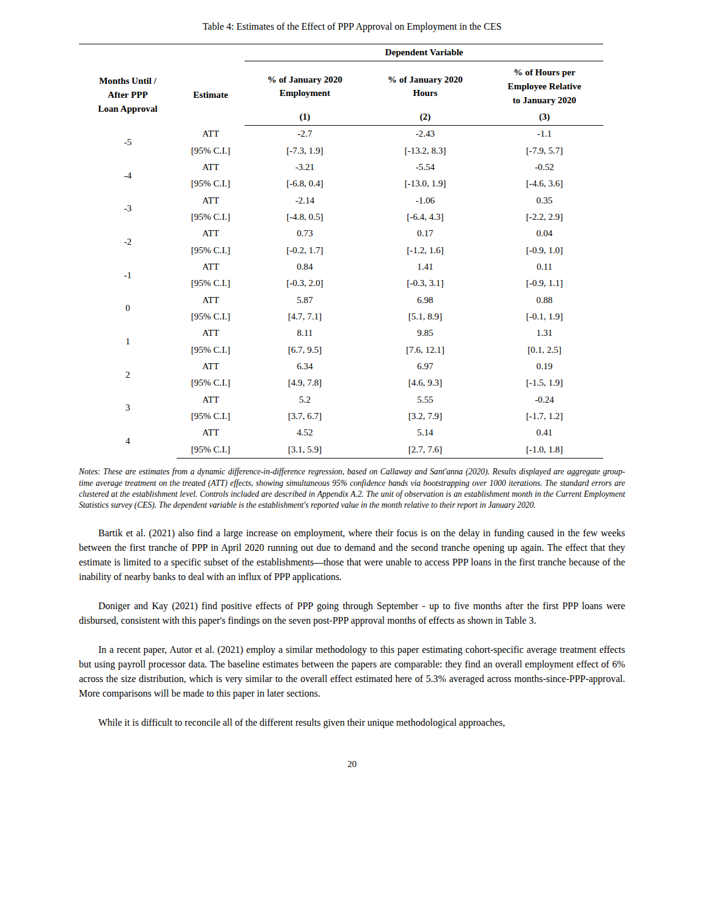Table 4: Estimates of the Effect of PPP Approval on Employment in the CES
| | | Dependent Variable |
| --- | --- | --- |
| Months Until / After PPP Loan Approval | Estimate | % of January 2020 Employment | % of January 2020 Hours | % of Hours per Employee Relative to January 2020 |
| (1) | (2) | (3) |
| -5 | ATT | -2.7 | -2.43 | -1.1 |
| [95% C.I.] | [-7.3, 1.9] | [-13.2, 8.3] | [-7.9, 5.7] |
| -4 | ATT | -3.21 | -5.54 | -0.52 |
| [95% C.I.] | [-6.8, 0.4] | [-13.0, 1.9] | [-4.6, 3.6] |
| -3 | ATT | -2.14 | -1.06 | 0.35 |
| [95% C.I.] | [-4.8, 0.5] | [-6.4, 4.3] | [-2.2, 2.9] |
| -2 | ATT | 0.73 | 0.17 | 0.04 |
| [95% C.I.] | [-0.2, 1.7] | [-1.2, 1.6] | [-0.9, 1.0] |
| -1 | ATT | 0.84 | 1.41 | 0.11 |
| [95% C.I.] | [-0.3, 2.0] | [-0.3, 3.1] | [-0.9, 1.1] |
| 0 | ATT | 5.87 | 6.98 | 0.88 |
| [95% C.I.] | [4.7, 7.1] | [5.1, 8.9] | [-0.1, 1.9] |
| 1 | ATT | 8.11 | 9.85 | 1.31 |
| [95% C.I.] | [6.7, 9.5] | [7.6, 12.1] | [0.1, 2.5] |
| 2 | ATT | 6.34 | 6.97 | 0.19 |
| [95% C.I.] | [4.9, 7.8] | [4.6, 9.3] | [-1.5, 1.9] |
| 3 | ATT | 5.2 | 5.55 | -0.24 |
| [95% C.I.] | [3.7, 6.7] | [3.2, 7.9] | [-1.7, 1.2] |
| 4 | ATT | 4.52 | 5.14 | 0.41 |
| [95% C.I.] | [3.1, 5.9] | [2.7, 7.6] | [-1.0, 1.8] |
Notes: These are estimates from a dynamic difference-in-difference regression, based on Callaway and Sant'anna (2020). Results displayed are aggregate group-time average treatment on the treated (ATT) effects, showing simultaneous 95% confidence bands via bootstrapping over 1000 iterations. The standard errors are clustered at the establishment level. Controls included are described in Appendix A.2. The unit of observation is an establishment month in the Current Employment Statistics survey (CES). The dependent variable is the establishment's reported value in the month relative to their report in January 2020.
Bartik et al. (2021) also find a large increase on employment, where their focus is on the delay in funding caused in the few weeks between the first tranche of PPP in April 2020 running out due to demand and the second tranche opening up again. The effect that they estimate is limited to a specific subset of the establishments—those that were unable to access PPP loans in the first tranche because of the inability of nearby banks to deal with an influx of PPP applications.
Doniger and Kay (2021) find positive effects of PPP going through September - up to five months after the first PPP loans were disbursed, consistent with this paper's findings on the seven post-PPP approval months of effects as shown in Table 3.
In a recent paper, Autor et al. (2021) employ a similar methodology to this paper estimating cohort-specific average treatment effects but using payroll processor data. The baseline estimates between the papers are comparable: they find an overall employment effect of 6% across the size distribution, which is very similar to the overall effect estimated here of 5.3% averaged across months-since-PPP-approval. More comparisons will be made to this paper in later sections.
While it is difficult to reconcile all of the different results given their unique methodological approaches,
20